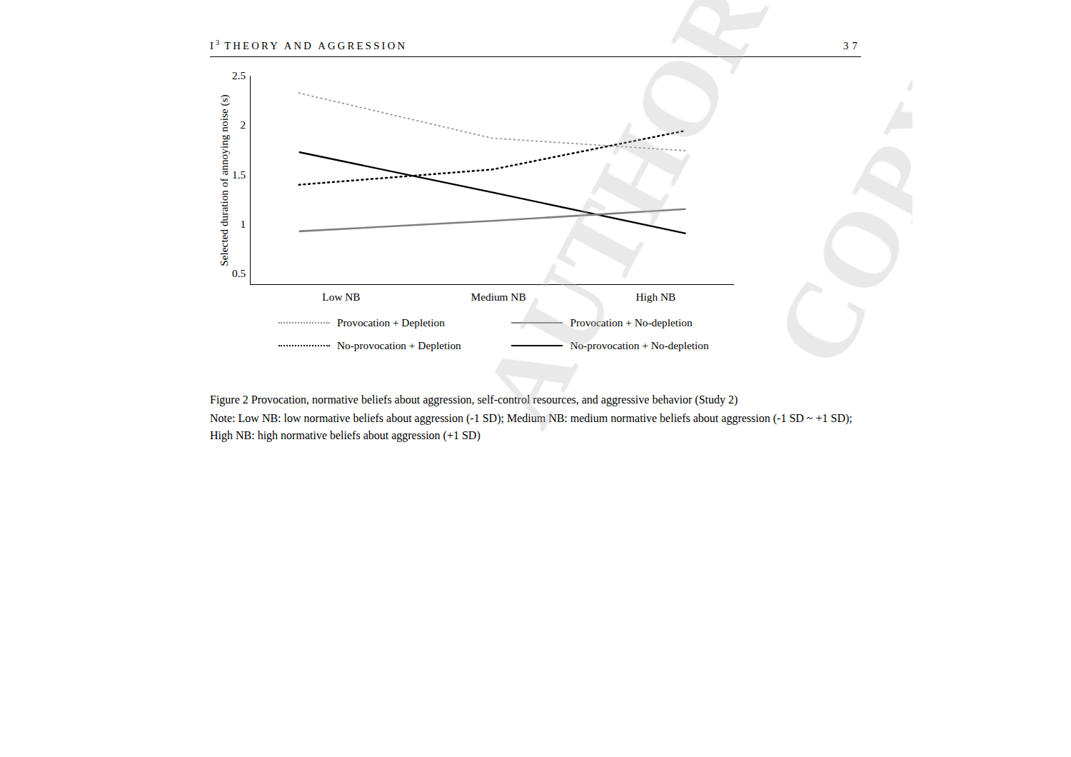I3 Theory and Aggression
37
COPY AUTHOR
Selected duration of annoying noise (s)
2.5 2 1.5 1 0.5
Low NB
Medium NB
High NB
Provocation + Depletion
Provocation + No-depletion
No-provocation + Depletion
No-provocation + No-depletion
Figure 2 Provocation, normative beliefs about aggression, self-control resources, and aggressive behavior (Study 2)
Note: Low NB: low normative beliefs about aggression (-1 SD); Medium NB: medium normative beliefs about aggression (-1 SD ~ +1 SD); High NB: high normative beliefs about aggression (+1 SD)